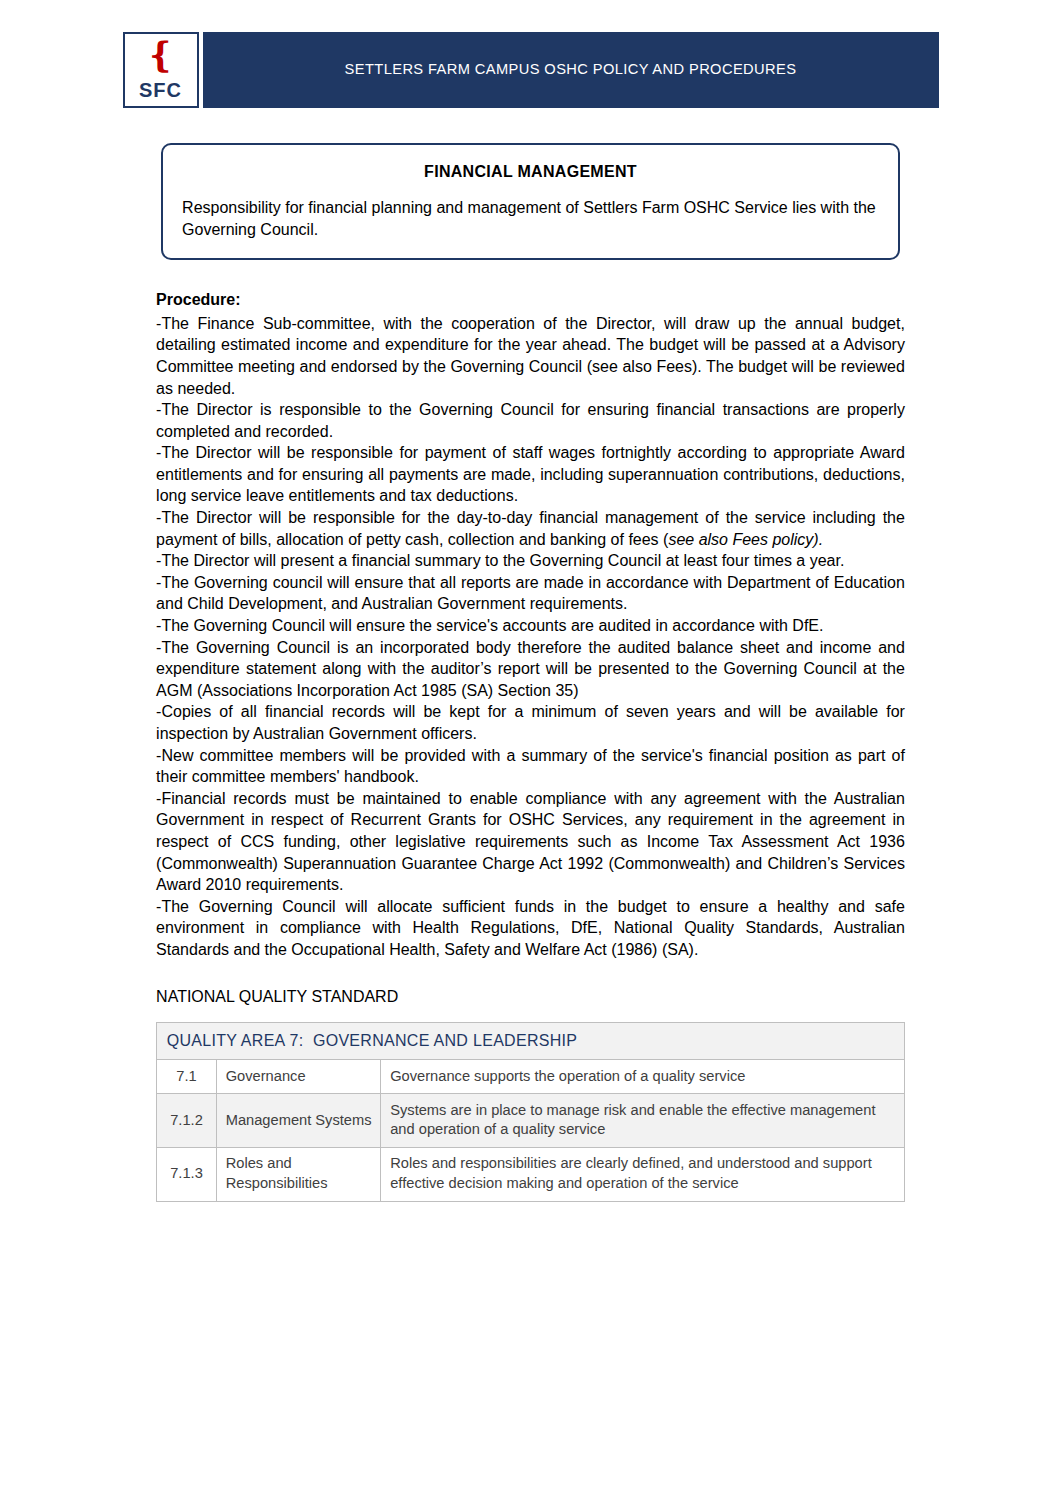❴ SFC
SETTLERS FARM CAMPUS OSHC POLICY AND PROCEDURES
FINANCIAL MANAGEMENT
Responsibility for financial planning and management of Settlers Farm OSHC Service lies with the Governing Council.
Procedure:
-The Finance Sub-committee, with the cooperation of the Director, will draw up the annual budget, detailing estimated income and expenditure for the year ahead. The budget will be passed at a Advisory Committee meeting and endorsed by the Governing Council (see also Fees). The budget will be reviewed as needed.
-The Director is responsible to the Governing Council for ensuring financial transactions are properly completed and recorded.
-The Director will be responsible for payment of staff wages fortnightly according to appropriate Award entitlements and for ensuring all payments are made, including superannuation contributions, deductions, long service leave entitlements and tax deductions.
-The Director will be responsible for the day-to-day financial management of the service including the payment of bills, allocation of petty cash, collection and banking of fees (see also Fees policy).
-The Director will present a financial summary to the Governing Council at least four times a year.
-The Governing council will ensure that all reports are made in accordance with Department of Education and Child Development, and Australian Government requirements.
-The Governing Council will ensure the service's accounts are audited in accordance with DfE.
-The Governing Council is an incorporated body therefore the audited balance sheet and income and expenditure statement along with the auditor’s report will be presented to the Governing Council at the AGM (Associations Incorporation Act 1985 (SA) Section 35)
-Copies of all financial records will be kept for a minimum of seven years and will be available for inspection by Australian Government officers.
-New committee members will be provided with a summary of the service's financial position as part of their committee members' handbook.
-Financial records must be maintained to enable compliance with any agreement with the Australian Government in respect of Recurrent Grants for OSHC Services, any requirement in the agreement in respect of CCS funding, other legislative requirements such as Income Tax Assessment Act 1936 (Commonwealth) Superannuation Guarantee Charge Act 1992 (Commonwealth) and Children’s Services Award 2010 requirements.
-The Governing Council will allocate sufficient funds in the budget to ensure a healthy and safe environment in compliance with Health Regulations, DfE, National Quality Standards, Australian Standards and the Occupational Health, Safety and Welfare Act (1986) (SA).
NATIONAL QUALITY STANDARD
| QUALITY AREA 7: GOVERNANCE AND LEADERSHIP |
| --- |
| 7.1 | Governance | Governance supports the operation of a quality service |
| 7.1.2 | Management Systems | Systems are in place to manage risk and enable the effective management and operation of a quality service |
| 7.1.3 | Roles and Responsibilities | Roles and responsibilities are clearly defined, and understood and support effective decision making and operation of the service |